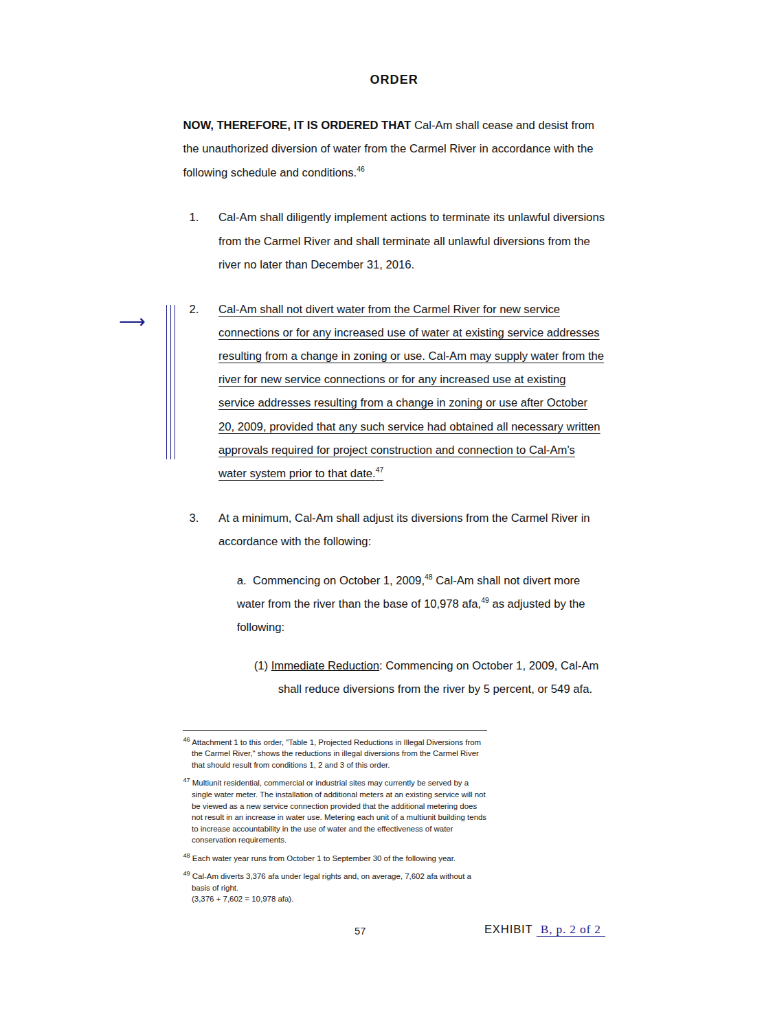⟶
ORDER
NOW, THEREFORE, IT IS ORDERED THAT Cal-Am shall cease and desist from the unauthorized diversion of water from the Carmel River in accordance with the following schedule and conditions.46
1. Cal-Am shall diligently implement actions to terminate its unlawful diversions from the Carmel River and shall terminate all unlawful diversions from the river no later than December 31, 2016.
2. Cal-Am shall not divert water from the Carmel River for new service connections or for any increased use of water at existing service addresses resulting from a change in zoning or use. Cal-Am may supply water from the river for new service connections or for any increased use at existing service addresses resulting from a change in zoning or use after October 20, 2009, provided that any such service had obtained all necessary written approvals required for project construction and connection to Cal-Am's water system prior to that date.47
3. At a minimum, Cal-Am shall adjust its diversions from the Carmel River in accordance with the following:
a. Commencing on October 1, 2009,48 Cal-Am shall not divert more water from the river than the base of 10,978 afa,49 as adjusted by the following:
(1) Immediate Reduction: Commencing on October 1, 2009, Cal-Am shall reduce diversions from the river by 5 percent, or 549 afa.
46 Attachment 1 to this order, "Table 1, Projected Reductions in Illegal Diversions from the Carmel River," shows the reductions in illegal diversions from the Carmel River that should result from conditions 1, 2 and 3 of this order.
47 Multiunit residential, commercial or industrial sites may currently be served by a single water meter. The installation of additional meters at an existing service will not be viewed as a new service connection provided that the additional metering does not result in an increase in water use. Metering each unit of a multiunit building tends to increase accountability in the use of water and the effectiveness of water conservation requirements.
48 Each water year runs from October 1 to September 30 of the following year.
49 Cal-Am diverts 3,376 afa under legal rights and, on average, 7,602 afa without a basis of right.
(3,376 + 7,602 = 10,978 afa).
57
EXHIBIT B, p. 2 of 2